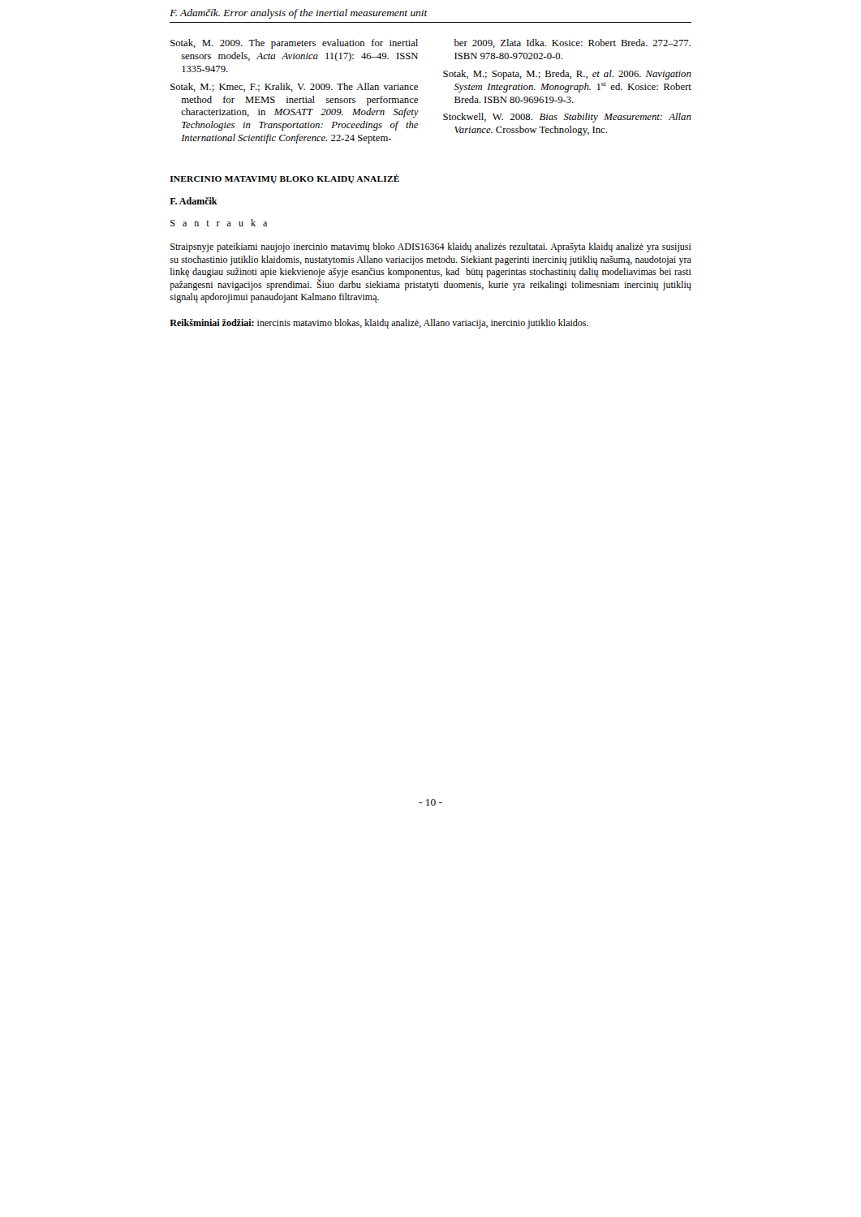F. Adamčík. Error analysis of the inertial measurement unit
Sotak, M. 2009. The parameters evaluation for inertial sensors models, Acta Avionica 11(17): 46–49. ISSN 1335-9479.
Sotak, M.; Kmec, F.; Kralik, V. 2009. The Allan variance method for MEMS inertial sensors performance characterization, in MOSATT 2009. Modern Safety Technologies in Transportation: Proceedings of the International Scientific Conference. 22-24 Septem-
ber 2009, Zlata Idka. Kosice: Robert Breda. 272–277. ISBN 978-80-970202-0-0.
Sotak, M.; Sopata, M.; Breda, R., et al. 2006. Navigation System Integration. Monograph. 1st ed. Kosice: Robert Breda. ISBN 80-969619-9-3.
Stockwell, W. 2008. Bias Stability Measurement: Allan Variance. Crossbow Technology, Inc.
INERCINIO MATAVIMŲ BLOKO KLAIDŲ ANALIZĖ
F. Adamčik
S a n t r a u k a
Straipsnyje pateikiami naujojo inercinio matavimų bloko ADIS16364 klaidų analizės rezultatai. Aprašyta klaidų analizė yra susijusi su stochastinio jutiklio klaidomis, nustatytomis Allano variacijos metodu. Siekiant pagerinti inercinių jutiklių našumą, naudotojai yra linkę daugiau sužinoti apie kiekvienoje ašyje esančius komponentus, kad būtų pagerintas stochastinių dalių modeliavimas bei rasti pažangesni navigacijos sprendimai. Šiuo darbu siekiama pristatyti duomenis, kurie yra reikalingi tolimesniam inercinių jutiklių signalų apdorojimui panaudojant Kalmano filtravimą.
Reikšminiai žodžiai: inercinis matavimo blokas, klaidų analizė, Allano variacija, inercinio jutiklio klaidos.
- 10 -